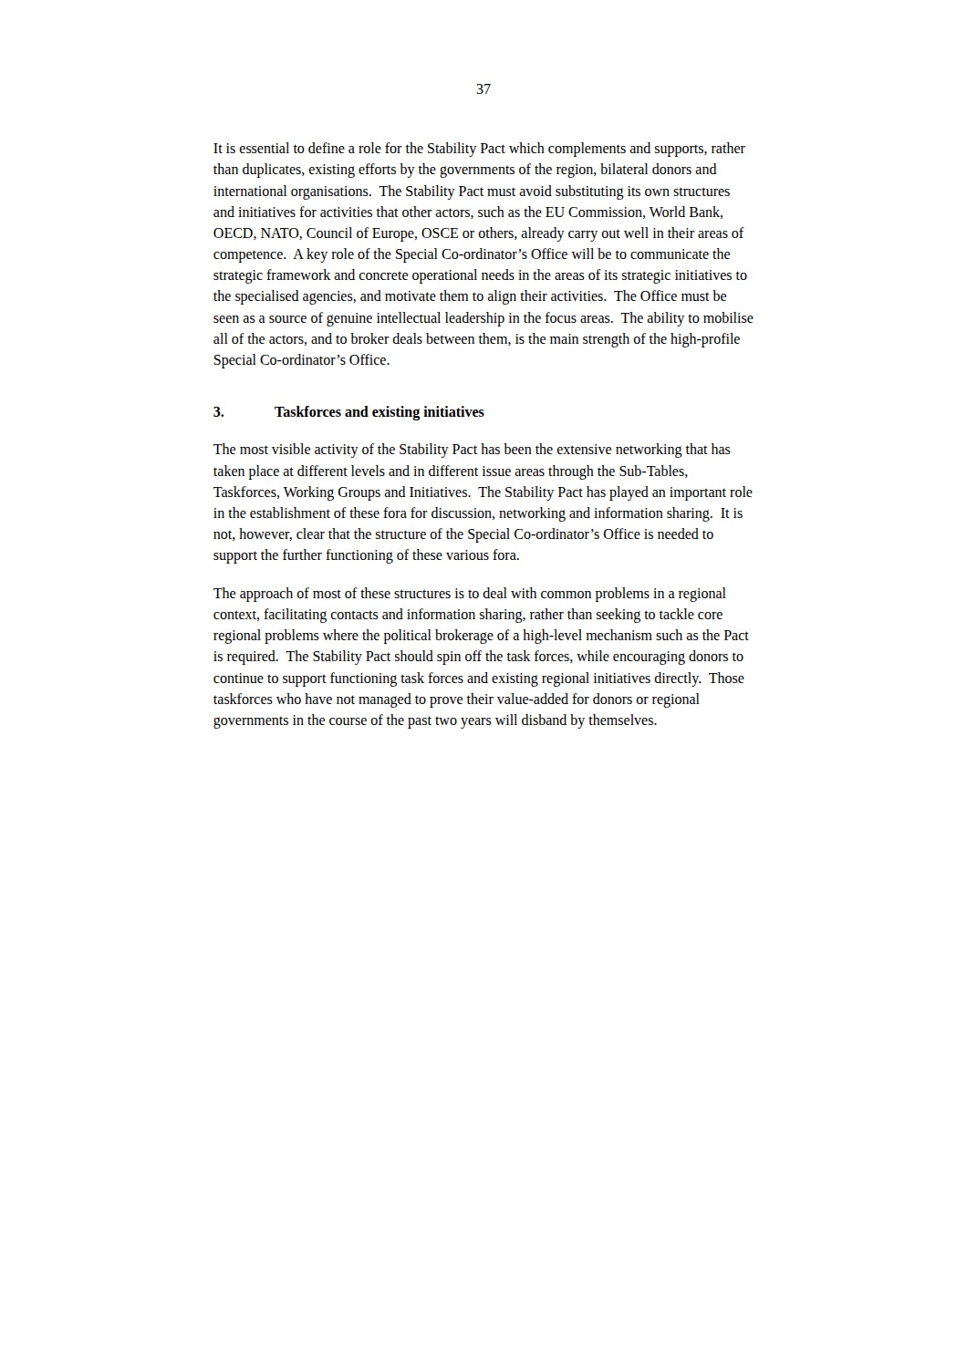37
It is essential to define a role for the Stability Pact which complements and supports, rather than duplicates, existing efforts by the governments of the region, bilateral donors and international organisations. The Stability Pact must avoid substituting its own structures and initiatives for activities that other actors, such as the EU Commission, World Bank, OECD, NATO, Council of Europe, OSCE or others, already carry out well in their areas of competence. A key role of the Special Co-ordinator’s Office will be to communicate the strategic framework and concrete operational needs in the areas of its strategic initiatives to the specialised agencies, and motivate them to align their activities. The Office must be seen as a source of genuine intellectual leadership in the focus areas. The ability to mobilise all of the actors, and to broker deals between them, is the main strength of the high-profile Special Co-ordinator’s Office.
3. Taskforces and existing initiatives
The most visible activity of the Stability Pact has been the extensive networking that has taken place at different levels and in different issue areas through the Sub-Tables, Taskforces, Working Groups and Initiatives. The Stability Pact has played an important role in the establishment of these fora for discussion, networking and information sharing. It is not, however, clear that the structure of the Special Co-ordinator’s Office is needed to support the further functioning of these various fora.
The approach of most of these structures is to deal with common problems in a regional context, facilitating contacts and information sharing, rather than seeking to tackle core regional problems where the political brokerage of a high-level mechanism such as the Pact is required. The Stability Pact should spin off the task forces, while encouraging donors to continue to support functioning task forces and existing regional initiatives directly. Those taskforces who have not managed to prove their value-added for donors or regional governments in the course of the past two years will disband by themselves.